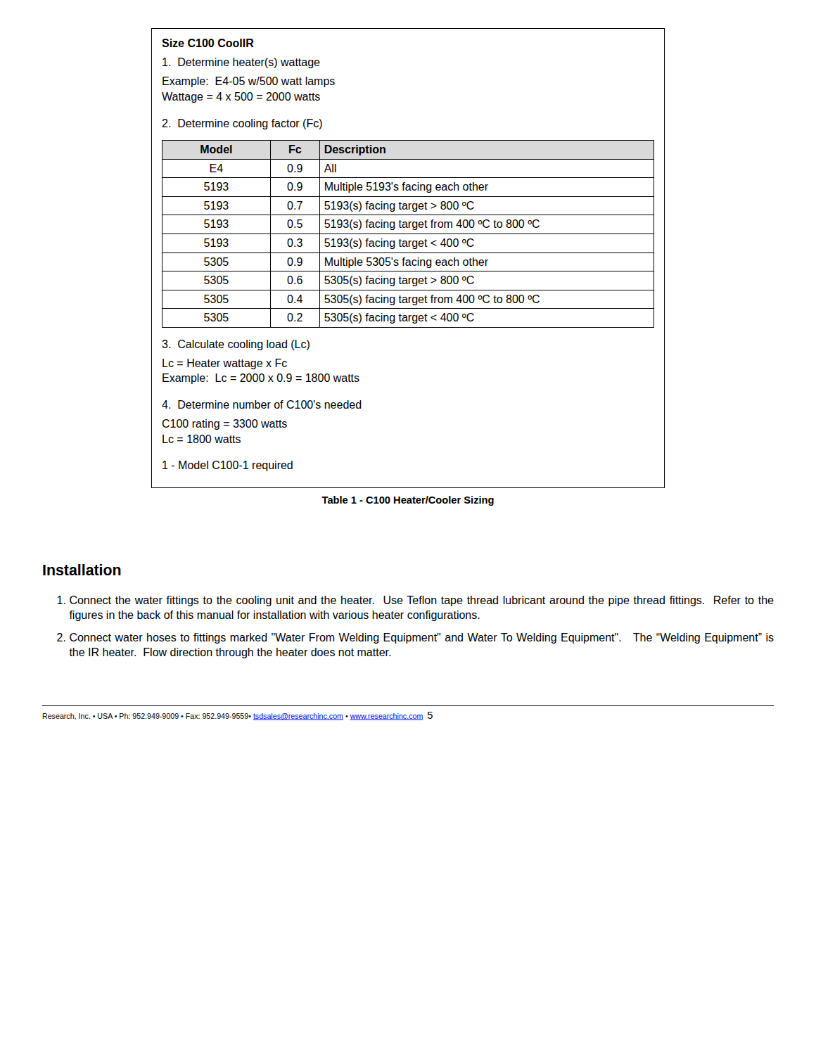Size C100 CoolIR
1. Determine heater(s) wattage
Example: E4-05 w/500 watt lamps
Wattage = 4 x 500 = 2000 watts
2. Determine cooling factor (Fc)
| Model | Fc | Description |
| --- | --- | --- |
| E4 | 0.9 | All |
| 5193 | 0.9 | Multiple 5193's facing each other |
| 5193 | 0.7 | 5193(s) facing target > 800 ºC |
| 5193 | 0.5 | 5193(s) facing target from 400 ºC to 800 ºC |
| 5193 | 0.3 | 5193(s) facing target < 400 ºC |
| 5305 | 0.9 | Multiple 5305's facing each other |
| 5305 | 0.6 | 5305(s) facing target > 800 ºC |
| 5305 | 0.4 | 5305(s) facing target from 400 ºC to 800 ºC |
| 5305 | 0.2 | 5305(s) facing target < 400 ºC |
3. Calculate cooling load (Lc)
Lc = Heater wattage x Fc
Example: Lc = 2000 x 0.9 = 1800 watts
4. Determine number of C100's needed
C100 rating = 3300 watts
Lc = 1800 watts
1 - Model C100-1 required
Table 1 - C100 Heater/Cooler Sizing
Installation
Connect the water fittings to the cooling unit and the heater. Use Teflon tape thread lubricant around the pipe thread fittings. Refer to the figures in the back of this manual for installation with various heater configurations.
Connect water hoses to fittings marked "Water From Welding Equipment" and Water To Welding Equipment". The “Welding Equipment” is the IR heater. Flow direction through the heater does not matter.
Research, Inc. • USA • Ph: 952.949-9009 • Fax: 952.949-9559• tsdsales@researchinc.com • www.researchinc.com 5